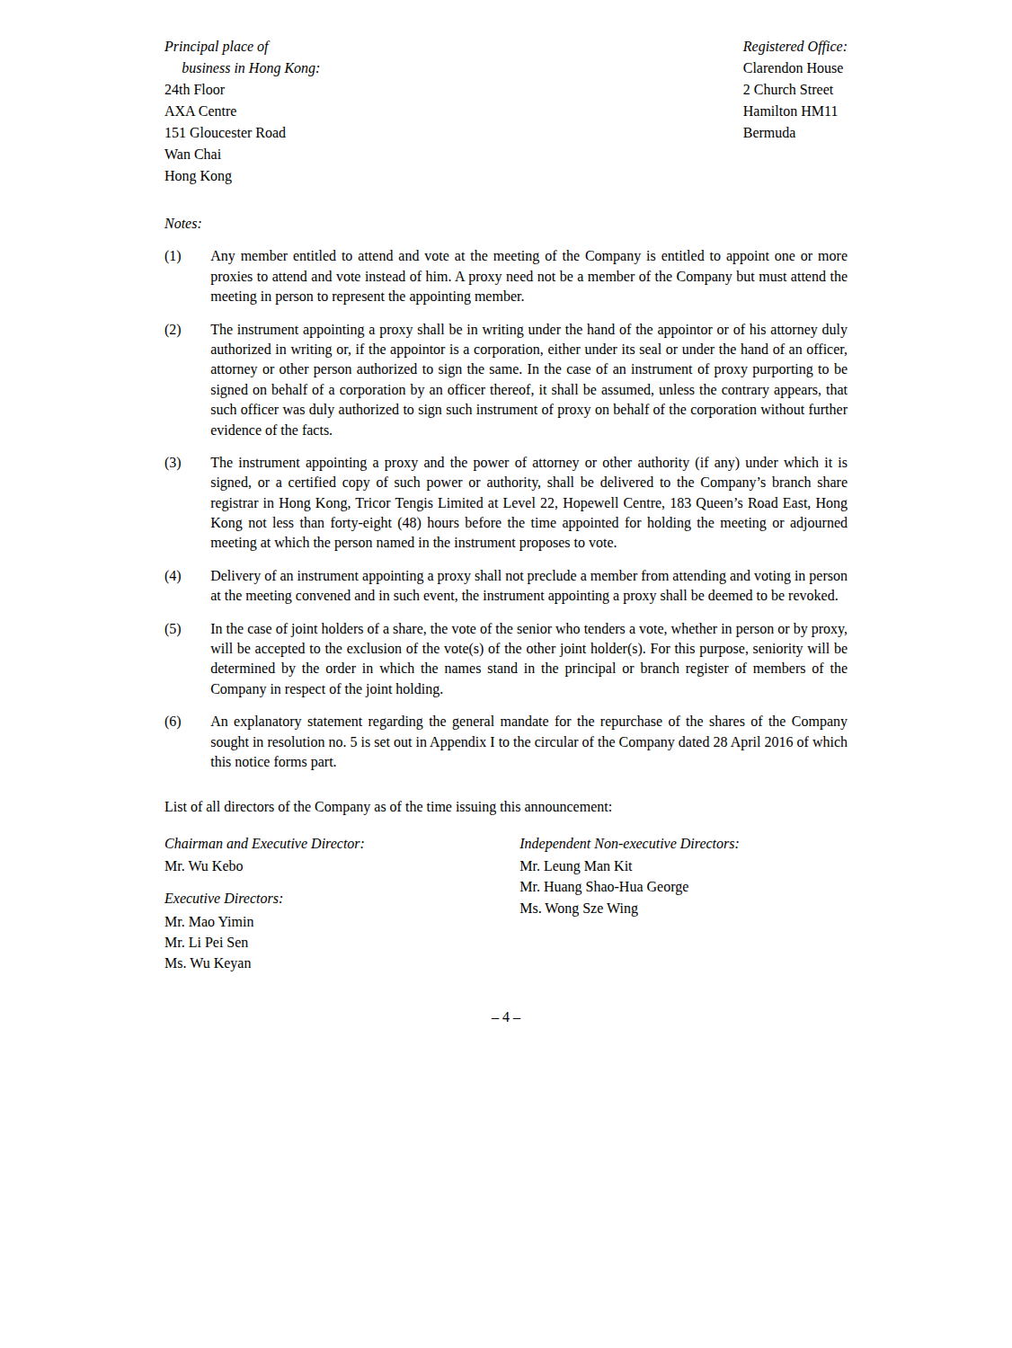Principal place of
business in Hong Kong:
24th Floor
AXA Centre
151 Gloucester Road
Wan Chai
Hong Kong
Registered Office:
Clarendon House
2 Church Street
Hamilton HM11
Bermuda
Notes:
(1) Any member entitled to attend and vote at the meeting of the Company is entitled to appoint one or more proxies to attend and vote instead of him. A proxy need not be a member of the Company but must attend the meeting in person to represent the appointing member.
(2) The instrument appointing a proxy shall be in writing under the hand of the appointor or of his attorney duly authorized in writing or, if the appointor is a corporation, either under its seal or under the hand of an officer, attorney or other person authorized to sign the same. In the case of an instrument of proxy purporting to be signed on behalf of a corporation by an officer thereof, it shall be assumed, unless the contrary appears, that such officer was duly authorized to sign such instrument of proxy on behalf of the corporation without further evidence of the facts.
(3) The instrument appointing a proxy and the power of attorney or other authority (if any) under which it is signed, or a certified copy of such power or authority, shall be delivered to the Company’s branch share registrar in Hong Kong, Tricor Tengis Limited at Level 22, Hopewell Centre, 183 Queen’s Road East, Hong Kong not less than forty-eight (48) hours before the time appointed for holding the meeting or adjourned meeting at which the person named in the instrument proposes to vote.
(4) Delivery of an instrument appointing a proxy shall not preclude a member from attending and voting in person at the meeting convened and in such event, the instrument appointing a proxy shall be deemed to be revoked.
(5) In the case of joint holders of a share, the vote of the senior who tenders a vote, whether in person or by proxy, will be accepted to the exclusion of the vote(s) of the other joint holder(s). For this purpose, seniority will be determined by the order in which the names stand in the principal or branch register of members of the Company in respect of the joint holding.
(6) An explanatory statement regarding the general mandate for the repurchase of the shares of the Company sought in resolution no. 5 is set out in Appendix I to the circular of the Company dated 28 April 2016 of which this notice forms part.
List of all directors of the Company as of the time issuing this announcement:
Chairman and Executive Director:
Mr. Wu Kebo
Executive Directors:
Mr. Mao Yimin
Mr. Li Pei Sen
Ms. Wu Keyan
Independent Non-executive Directors:
Mr. Leung Man Kit
Mr. Huang Shao-Hua George
Ms. Wong Sze Wing
– 4 –